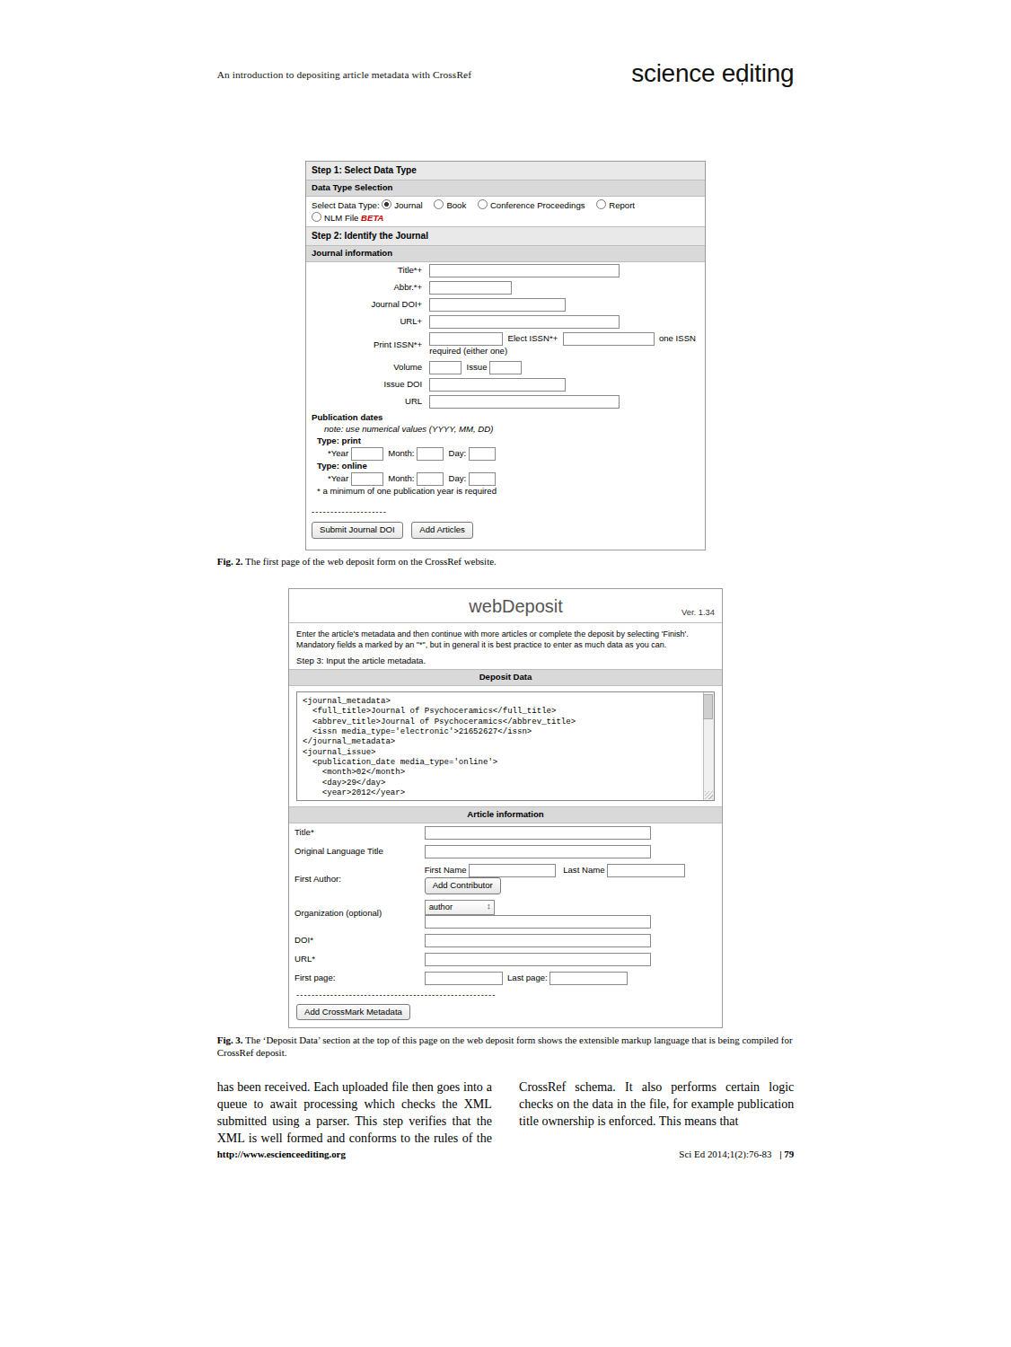An introduction to depositing article metadata with CrossRef
science editing
Step 1: Select Data Type
Data Type Selection
Select Data Type: Journal Book Conference Proceedings Report NLM File BETA
Step 2: Identify the Journal
Journal information
| Title*+ | |
| Abbr.*+ | |
| Journal DOI+ | |
| URL+ | |
| Print ISSN*+ | Elect ISSN*+ one ISSN required (either one) |
| Volume | Issue |
| Issue DOI | |
| URL | |
Publication dates
note: use numerical values (YYYY, MM, DD)
Type: print
*Year Month: Day:
Type: online
*Year Month: Day:
* a minimum of one publication year is required
--------------------
Submit Journal DOI Add Articles
Fig. 2. The first page of the web deposit form on the CrossRef website.
webDeposit
Ver. 1.34
Enter the article's metadata and then continue with more articles or complete the deposit by selecting 'Finish'. Mandatory fields a marked by an "*", but in general it is best practice to enter as much data as you can.
Step 3: Input the article metadata.
Deposit Data
<journal_metadata>
  <full_title>Journal of Psychoceramics</full_title>
  <abbrev_title>Journal of Psychoceramics</abbrev_title>
  <issn media_type='electronic'>21652627</issn>
</journal_metadata>
<journal_issue>
  <publication_date media_type='online'>
    <month>02</month>
    <day>29</day>
    <year>2012</year>
Article information
| Title* | |
| Original Language Title | |
| First Author: | First Name Last Name Add Contributor |
| Organization (optional) | author |
| DOI* | |
| URL* | |
| First page: | Last page: |
-----------------------------------------------------
Add CrossMark Metadata
Fig. 3. The ‘Deposit Data’ section at the top of this page on the web deposit form shows the extensible markup language that is being compiled for CrossRef deposit.
has been received. Each uploaded file then goes into a queue to await processing which checks the XML submitted using a parser. This step verifies that the XML is well formed and conforms to the rules of the CrossRef schema. It also performs certain logic checks on the data in the file, for example publication title ownership is enforced. This means that
http://www.escienceediting.org
Sci Ed 2014;1(2):76-83 | 79